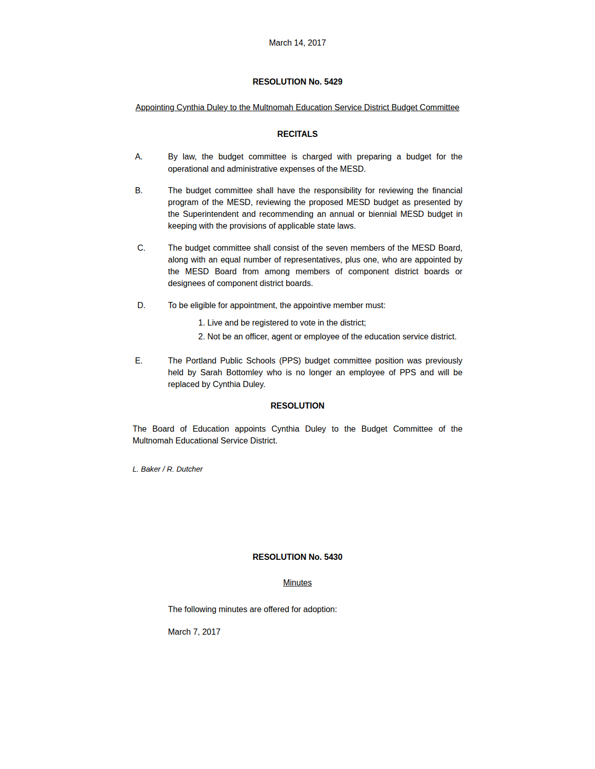March 14, 2017
RESOLUTION No. 5429
Appointing Cynthia Duley to the Multnomah Education Service District Budget Committee
RECITALS
A.
By law, the budget committee is charged with preparing a budget for the operational and administrative expenses of the MESD.
B.
The budget committee shall have the responsibility for reviewing the financial program of the MESD, reviewing the proposed MESD budget as presented by the Superintendent and recommending an annual or biennial MESD budget in keeping with the provisions of applicable state laws.
C.
The budget committee shall consist of the seven members of the MESD Board, along with an equal number of representatives, plus one, who are appointed by the MESD Board from among members of component district boards or designees of component district boards.
D.
To be eligible for appointment, the appointive member must:
Live and be registered to vote in the district;
Not be an officer, agent or employee of the education service district.
E.
The Portland Public Schools (PPS) budget committee position was previously held by Sarah Bottomley who is no longer an employee of PPS and will be replaced by Cynthia Duley.
RESOLUTION
The Board of Education appoints Cynthia Duley to the Budget Committee of the Multnomah Educational Service District.
L. Baker / R. Dutcher
RESOLUTION No. 5430
Minutes
The following minutes are offered for adoption:
March 7, 2017